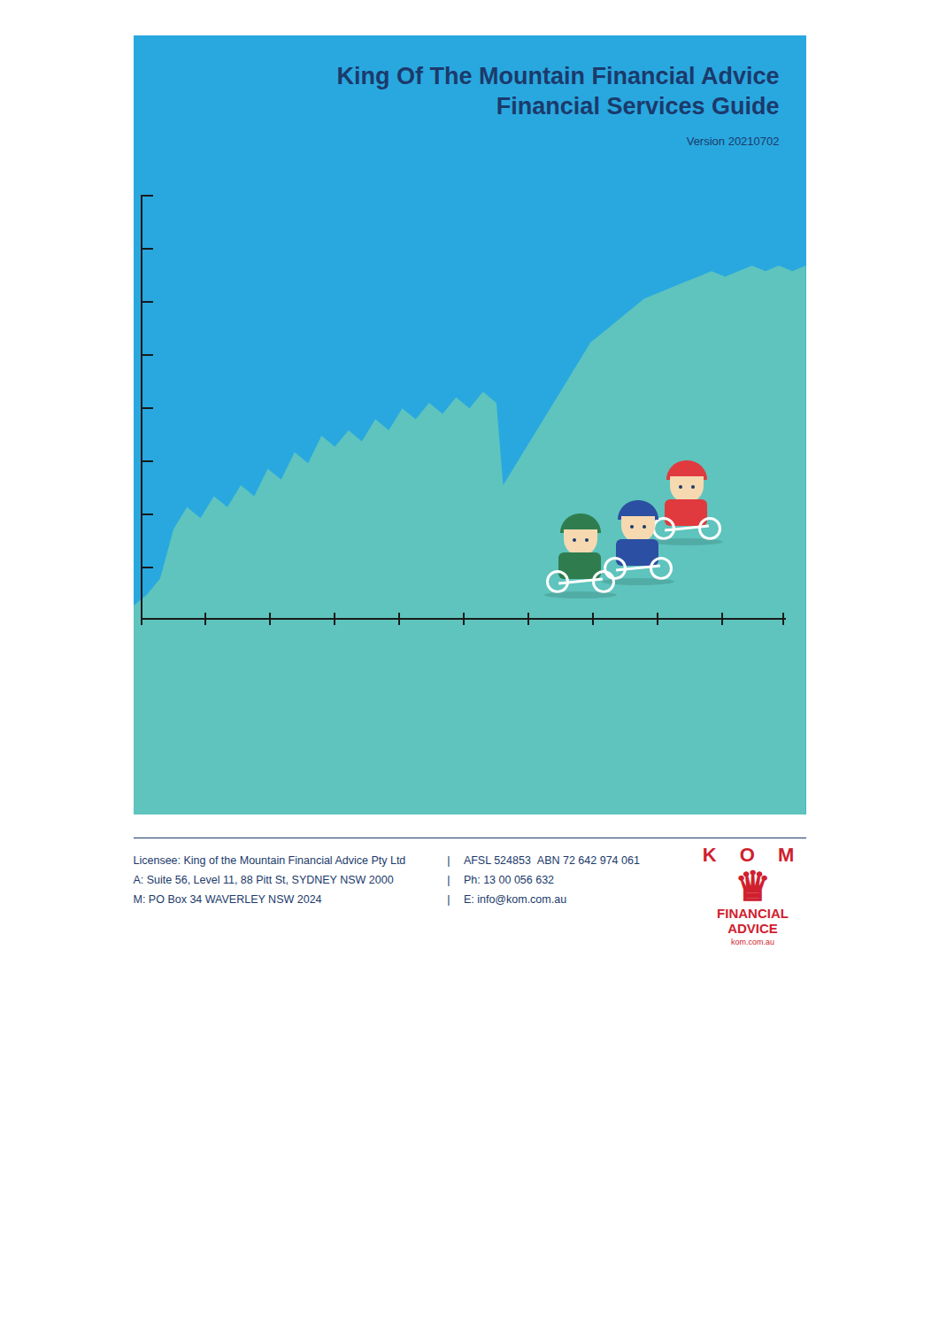King Of The Mountain Financial Advice
Financial Services Guide
Version 20210702
| Licensee: King of the Mountain Financial Advice Pty Ltd | / | AFSL 524853 ABN 72 642 974 061 |
| A: Suite 56, Level 11, 88 Pitt St, SYDNEY NSW 2000 | / | Ph: 13 00 056 632 |
| M: PO Box 34 WAVERLEY NSW 2024 | / | E: info@kom.com.au |
K O M
♛
FINANCIAL
ADVICE
kom.com.au